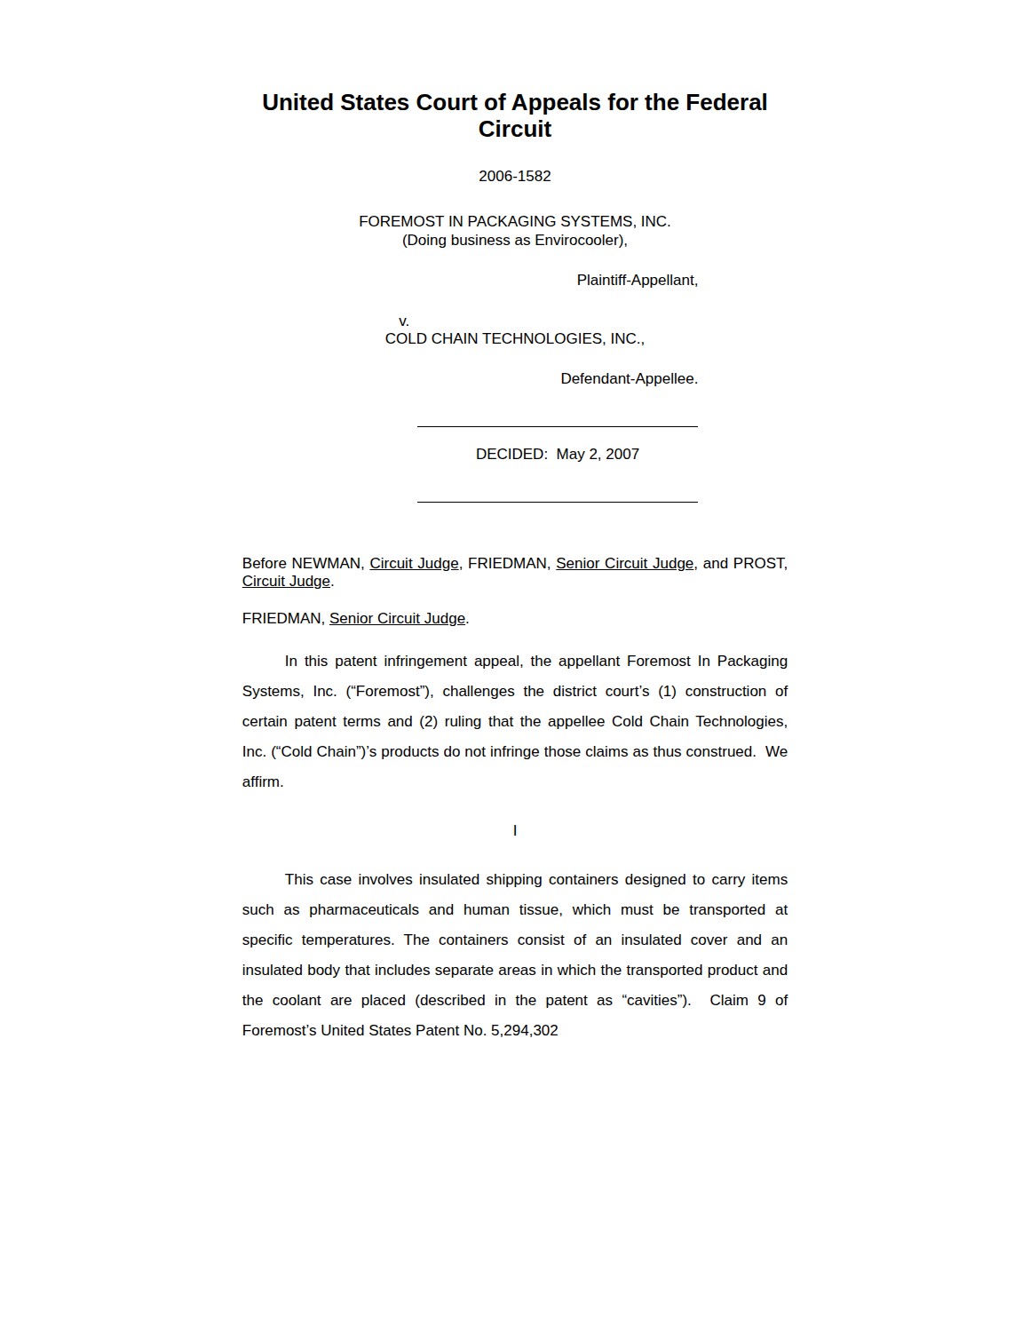United States Court of Appeals for the Federal Circuit
2006-1582
FOREMOST IN PACKAGING SYSTEMS, INC.(Doing business as Envirocooler),
Plaintiff-Appellant,
v.
COLD CHAIN TECHNOLOGIES, INC.,
Defendant-Appellee.
DECIDED: May 2, 2007
Before NEWMAN, Circuit Judge, FRIEDMAN, Senior Circuit Judge, and PROST, Circuit Judge.
FRIEDMAN, Senior Circuit Judge.
In this patent infringement appeal, the appellant Foremost In Packaging Systems, Inc. (“Foremost”), challenges the district court’s (1) construction of certain patent terms and (2) ruling that the appellee Cold Chain Technologies, Inc. (“Cold Chain”)’s products do not infringe those claims as thus construed. We affirm.
I
This case involves insulated shipping containers designed to carry items such as pharmaceuticals and human tissue, which must be transported at specific temperatures. The containers consist of an insulated cover and an insulated body that includes separate areas in which the transported product and the coolant are placed (described in the patent as “cavities”). Claim 9 of Foremost’s United States Patent No. 5,294,302